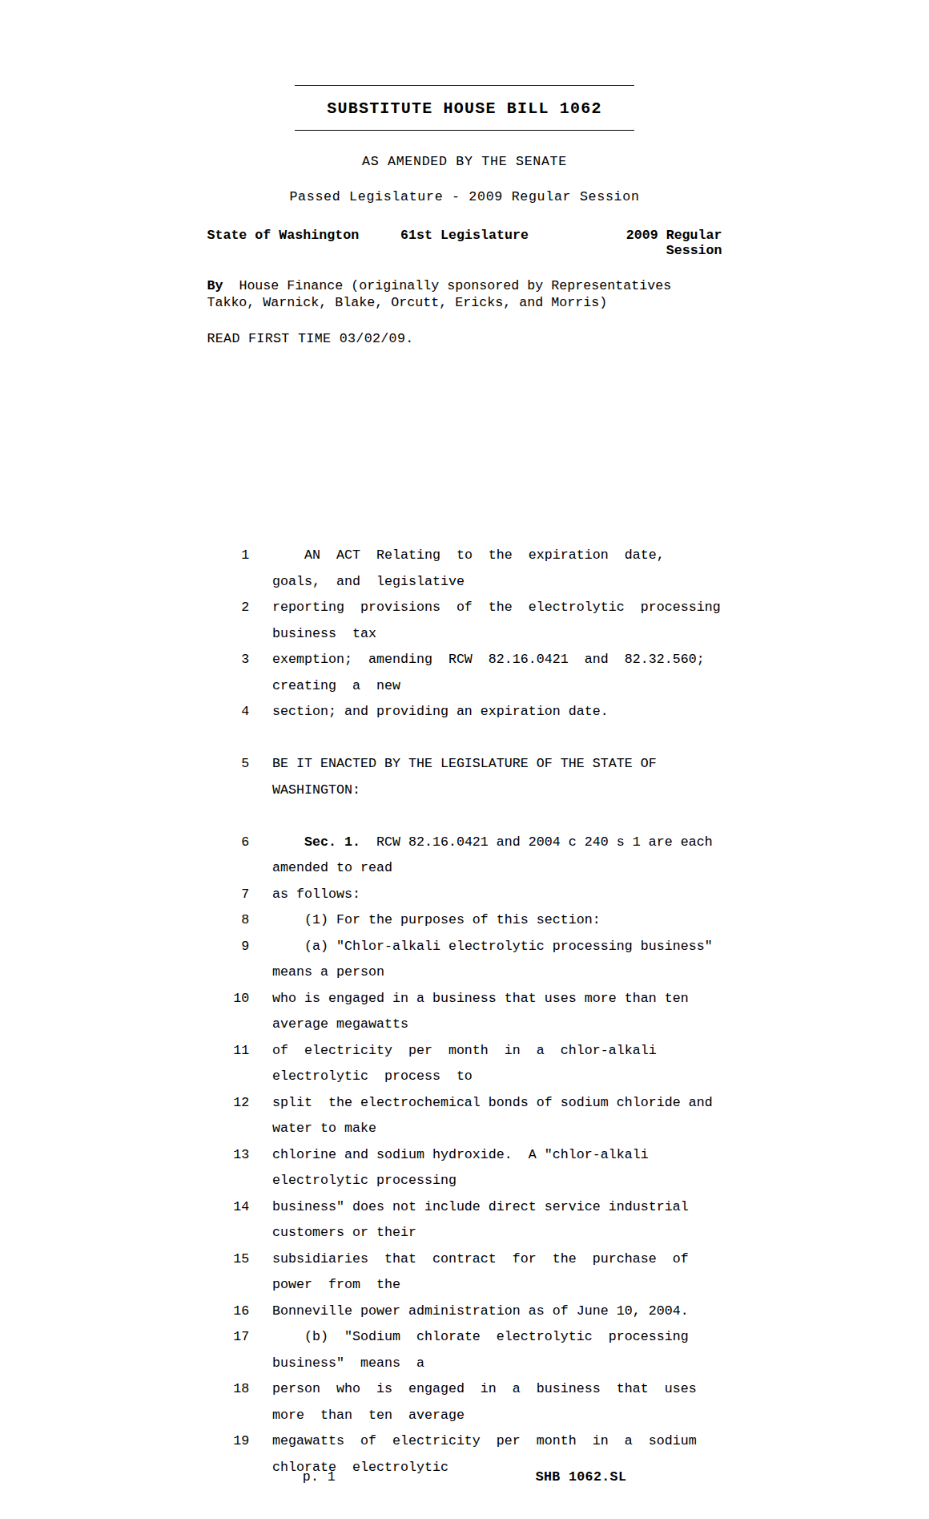SUBSTITUTE HOUSE BILL 1062
AS AMENDED BY THE SENATE
Passed Legislature - 2009 Regular Session
State of Washington 61st Legislature 2009 Regular Session
By House Finance (originally sponsored by Representatives Takko, Warnick, Blake, Orcutt, Ericks, and Morris)
READ FIRST TIME 03/02/09.
1 AN ACT Relating to the expiration date, goals, and legislative
2 reporting provisions of the electrolytic processing business tax
3 exemption; amending RCW 82.16.0421 and 82.32.560; creating a new
4 section; and providing an expiration date.
5 BE IT ENACTED BY THE LEGISLATURE OF THE STATE OF WASHINGTON:
6 Sec. 1. RCW 82.16.0421 and 2004 c 240 s 1 are each amended to read
7 as follows:
8 (1) For the purposes of this section:
9 (a) "Chlor-alkali electrolytic processing business" means a person
10 who is engaged in a business that uses more than ten average megawatts
11 of electricity per month in a chlor-alkali electrolytic process to
12 split the electrochemical bonds of sodium chloride and water to make
13 chlorine and sodium hydroxide. A "chlor-alkali electrolytic processing
14 business" does not include direct service industrial customers or their
15 subsidiaries that contract for the purchase of power from the
16 Bonneville power administration as of June 10, 2004.
17 (b) "Sodium chlorate electrolytic processing business" means a
18 person who is engaged in a business that uses more than ten average
19 megawatts of electricity per month in a sodium chlorate electrolytic
p. 1 SHB 1062.SL